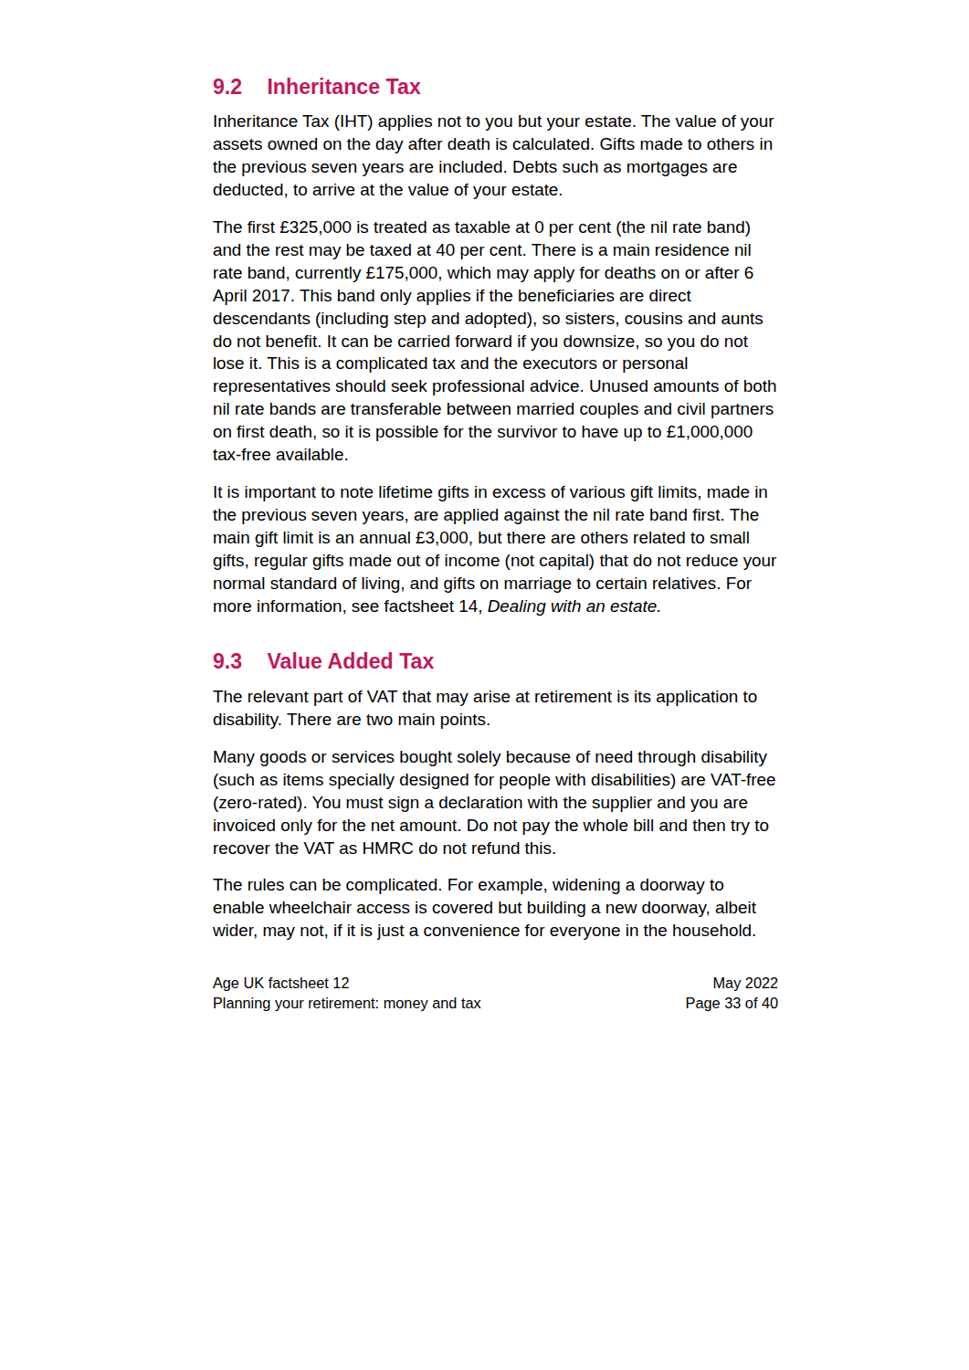9.2 Inheritance Tax
Inheritance Tax (IHT) applies not to you but your estate. The value of your assets owned on the day after death is calculated. Gifts made to others in the previous seven years are included. Debts such as mortgages are deducted, to arrive at the value of your estate.
The first £325,000 is treated as taxable at 0 per cent (the nil rate band) and the rest may be taxed at 40 per cent. There is a main residence nil rate band, currently £175,000, which may apply for deaths on or after 6 April 2017. This band only applies if the beneficiaries are direct descendants (including step and adopted), so sisters, cousins and aunts do not benefit. It can be carried forward if you downsize, so you do not lose it. This is a complicated tax and the executors or personal representatives should seek professional advice. Unused amounts of both nil rate bands are transferable between married couples and civil partners on first death, so it is possible for the survivor to have up to £1,000,000 tax-free available.
It is important to note lifetime gifts in excess of various gift limits, made in the previous seven years, are applied against the nil rate band first. The main gift limit is an annual £3,000, but there are others related to small gifts, regular gifts made out of income (not capital) that do not reduce your normal standard of living, and gifts on marriage to certain relatives. For more information, see factsheet 14, Dealing with an estate.
9.3 Value Added Tax
The relevant part of VAT that may arise at retirement is its application to disability. There are two main points.
Many goods or services bought solely because of need through disability (such as items specially designed for people with disabilities) are VAT-free (zero-rated). You must sign a declaration with the supplier and you are invoiced only for the net amount. Do not pay the whole bill and then try to recover the VAT as HMRC do not refund this.
The rules can be complicated. For example, widening a doorway to enable wheelchair access is covered but building a new doorway, albeit wider, may not, if it is just a convenience for everyone in the household.
Age UK factsheet 12
Planning your retirement: money and tax
May 2022
Page 33 of 40